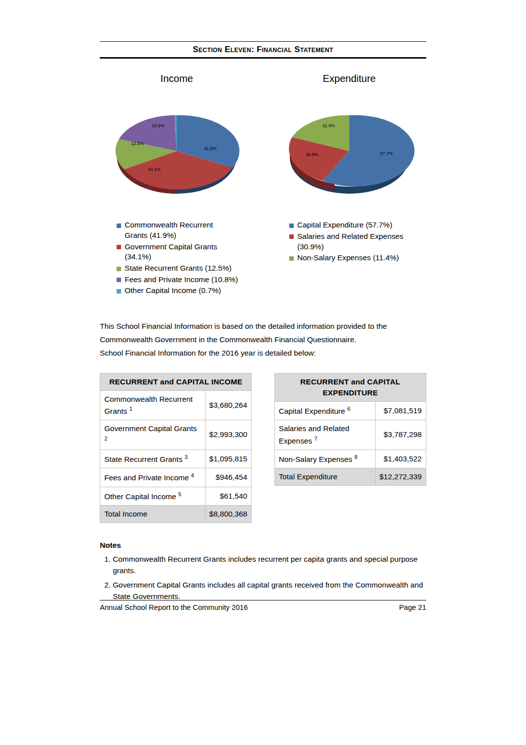Section Eleven: Financial Statement
Income
41.9% 34.1% 12.5% 10.8%
Commonwealth Recurrent
Grants (41.9%)
Government Capital Grants
(34.1%)
State Recurrent Grants (12.5%)
Fees and Private Income (10.8%)
Other Capital Income (0.7%)
Expenditure
57.7% 30.9% 11.4%
Capital Expenditure (57.7%)
Salaries and Related Expenses
(30.9%)
Non-Salary Expenses (11.4%)
This School Financial Information is based on the detailed information provided to the Commonwealth Government in the Commonwealth Financial Questionnaire.
School Financial Information for the 2016 year is detailed below:
| RECURRENT and CAPITAL INCOME |
| --- |
| Commonwealth Recurrent Grants 1 | $3,680,264 |
| Government Capital Grants 2 | $2,993,300 |
| State Recurrent Grants 3 | $1,095,815 |
| Fees and Private Income 4 | $946,454 |
| Other Capital Income 5 | $61,540 |
| Total Income | $8,800,368 |
| RECURRENT and CAPITAL EXPENDITURE |
| --- |
| Capital Expenditure 6 | $7,081,519 |
| Salaries and Related Expenses 7 | $3,787,298 |
| Non-Salary Expenses 8 | $1,403,522 |
| Total Expenditure | $12,272,339 |
Notes
Commonwealth Recurrent Grants includes recurrent per capita grants and special purpose grants.
Government Capital Grants includes all capital grants received from the Commonwealth and State Governments.
Annual School Report to the Community 2016 Page 21